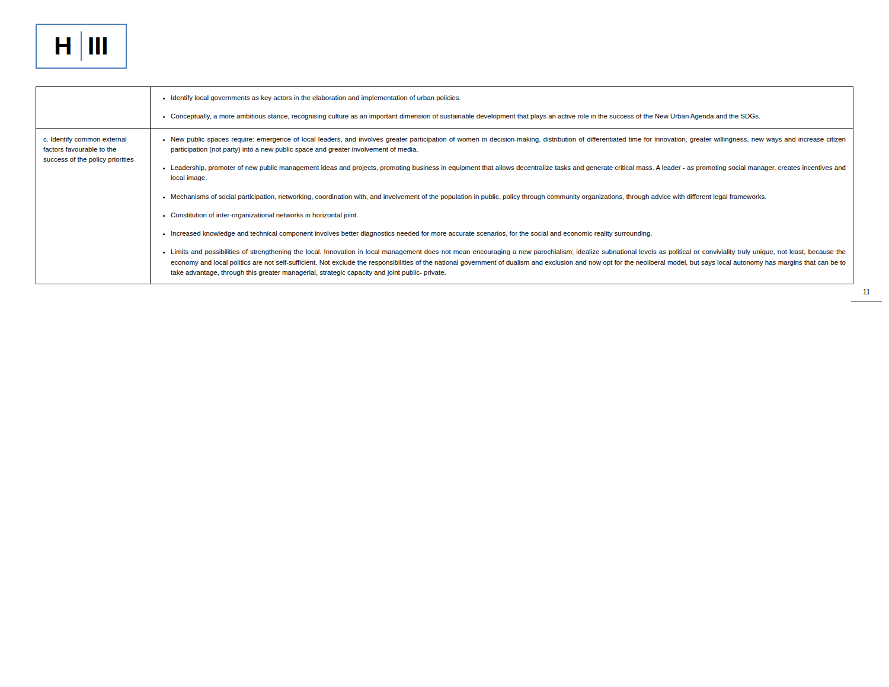H III
11
| | Identify local governments as key actors in the elaboration and implementation of urban policies. Conceptually, a more ambitious stance, recognising culture as an important dimension of sustainable development that plays an active role in the success of the New Urban Agenda and the SDGs. |
| c. Identify common external factors favourable to the success of the policy priorities | New public spaces require: emergence of local leaders, and involves greater participation of women in decision-making, distribution of differentiated time for innovation, greater willingness, new ways and increase citizen participation (not party) into a new public space and greater involvement of media. Leadership, promoter of new public management ideas and projects, promoting business in equipment that allows decentralize tasks and generate critical mass. A leader - as promoting social manager, creates incentives and local image. Mechanisms of social participation, networking, coordination with, and involvement of the population in public, policy through community organizations, through advice with different legal frameworks. Constitution of inter-organizational networks in horizontal joint. Increased knowledge and technical component involves better diagnostics needed for more accurate scenarios, for the social and economic reality surrounding. Limits and possibilities of strengthening the local. Innovation in local management does not mean encouraging a new parochialism; idealize subnational levels as political or conviviality truly unique, not least, because the economy and local politics are not self-sufficient. Not exclude the responsibilities of the national government of dualism and exclusion and now opt for the neoliberal model, but says local autonomy has margins that can be to take advantage, through this greater managerial, strategic capacity and joint public- private. |